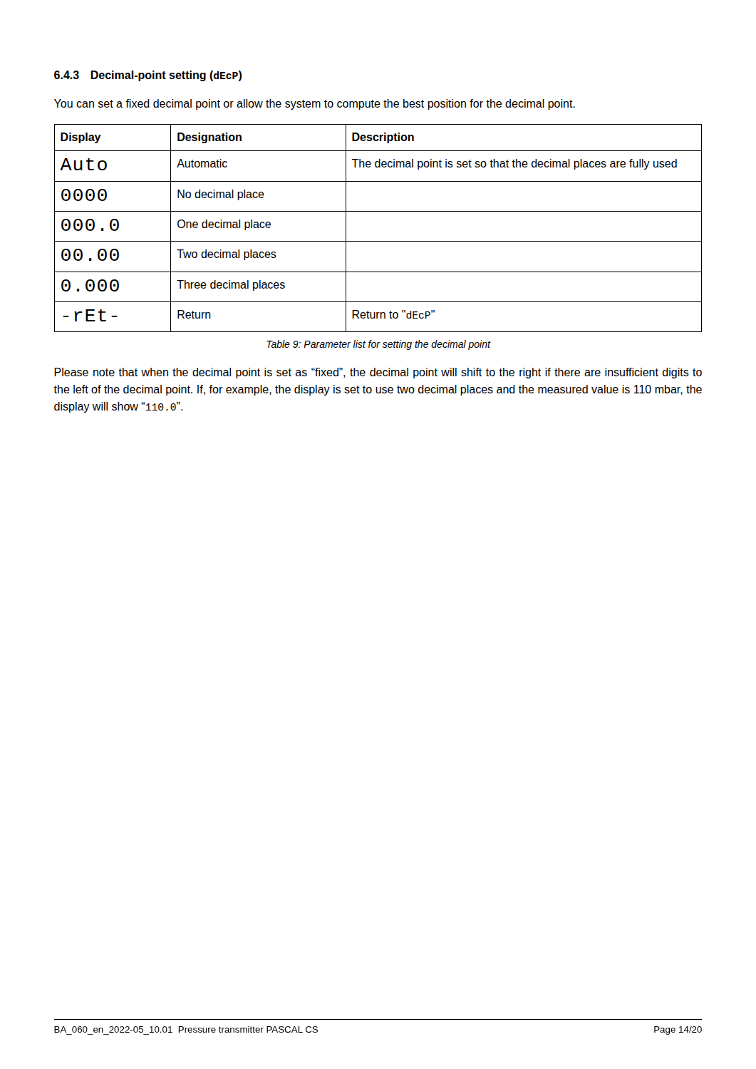6.4.3 Decimal-point setting (dEcP)
You can set a fixed decimal point or allow the system to compute the best position for the decimal point.
| Display | Designation | Description |
| --- | --- | --- |
| Auto | Automatic | The decimal point is set so that the decimal places are fully used |
| 0000 | No decimal place | |
| 000.0 | One decimal place | |
| 00.00 | Two decimal places | |
| 0.000 | Three decimal places | |
| -rEt- | Return | Return to " dEcP " |
Table 9: Parameter list for setting the decimal point
Please note that when the decimal point is set as “fixed”, the decimal point will shift to the right if there are insufficient digits to the left of the decimal point. If, for example, the display is set to use two decimal places and the measured value is 110 mbar, the display will show “110.0”.
BA_060_en_2022-05_10.01 Pressure transmitter PASCAL CS Page 14/20